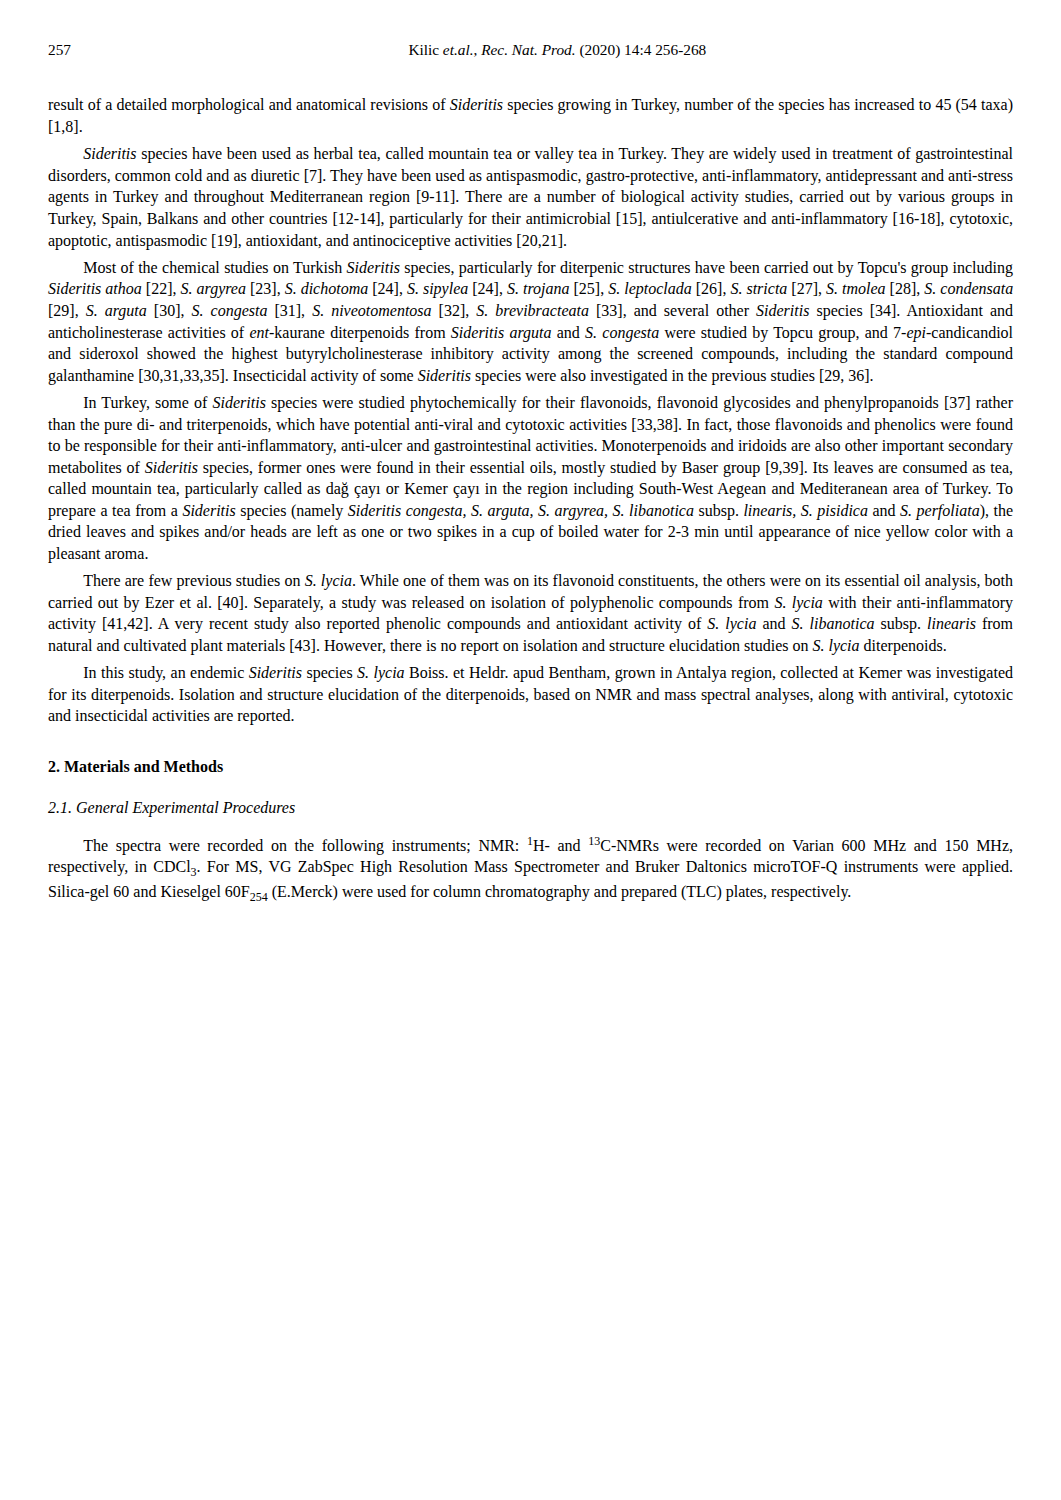257 Kilic et.al., Rec. Nat. Prod. (2020) 14:4 256-268
result of a detailed morphological and anatomical revisions of Sideritis species growing in Turkey, number of the species has increased to 45 (54 taxa) [1,8].
Sideritis species have been used as herbal tea, called mountain tea or valley tea in Turkey. They are widely used in treatment of gastrointestinal disorders, common cold and as diuretic [7]. They have been used as antispasmodic, gastro-protective, anti-inflammatory, antidepressant and anti-stress agents in Turkey and throughout Mediterranean region [9-11]. There are a number of biological activity studies, carried out by various groups in Turkey, Spain, Balkans and other countries [12-14], particularly for their antimicrobial [15], antiulcerative and anti-inflammatory [16-18], cytotoxic, apoptotic, antispasmodic [19], antioxidant, and antinociceptive activities [20,21].
Most of the chemical studies on Turkish Sideritis species, particularly for diterpenic structures have been carried out by Topcu's group including Sideritis athoa [22], S. argyrea [23], S. dichotoma [24], S. sipylea [24], S. trojana [25], S. leptoclada [26], S. stricta [27], S. tmolea [28], S. condensata [29], S. arguta [30], S. congesta [31], S. niveotomentosa [32], S. brevibracteata [33], and several other Sideritis species [34]. Antioxidant and anticholinesterase activities of ent-kaurane diterpenoids from Sideritis arguta and S. congesta were studied by Topcu group, and 7-epi-candicandiol and sideroxol showed the highest butyrylcholinesterase inhibitory activity among the screened compounds, including the standard compound galanthamine [30,31,33,35]. Insecticidal activity of some Sideritis species were also investigated in the previous studies [29, 36].
In Turkey, some of Sideritis species were studied phytochemically for their flavonoids, flavonoid glycosides and phenylpropanoids [37] rather than the pure di- and triterpenoids, which have potential anti-viral and cytotoxic activities [33,38]. In fact, those flavonoids and phenolics were found to be responsible for their anti-inflammatory, anti-ulcer and gastrointestinal activities. Monoterpenoids and iridoids are also other important secondary metabolites of Sideritis species, former ones were found in their essential oils, mostly studied by Baser group [9,39]. Its leaves are consumed as tea, called mountain tea, particularly called as dağ çayı or Kemer çayı in the region including South-West Aegean and Mediteranean area of Turkey. To prepare a tea from a Sideritis species (namely Sideritis congesta, S. arguta, S. argyrea, S. libanotica subsp. linearis, S. pisidica and S. perfoliata), the dried leaves and spikes and/or heads are left as one or two spikes in a cup of boiled water for 2-3 min until appearance of nice yellow color with a pleasant aroma.
There are few previous studies on S. lycia. While one of them was on its flavonoid constituents, the others were on its essential oil analysis, both carried out by Ezer et al. [40]. Separately, a study was released on isolation of polyphenolic compounds from S. lycia with their anti-inflammatory activity [41,42]. A very recent study also reported phenolic compounds and antioxidant activity of S. lycia and S. libanotica subsp. linearis from natural and cultivated plant materials [43]. However, there is no report on isolation and structure elucidation studies on S. lycia diterpenoids.
In this study, an endemic Sideritis species S. lycia Boiss. et Heldr. apud Bentham, grown in Antalya region, collected at Kemer was investigated for its diterpenoids. Isolation and structure elucidation of the diterpenoids, based on NMR and mass spectral analyses, along with antiviral, cytotoxic and insecticidal activities are reported.
2. Materials and Methods
2.1. General Experimental Procedures
The spectra were recorded on the following instruments; NMR: 1H- and 13C-NMRs were recorded on Varian 600 MHz and 150 MHz, respectively, in CDCl3. For MS, VG ZabSpec High Resolution Mass Spectrometer and Bruker Daltonics microTOF-Q instruments were applied. Silica-gel 60 and Kieselgel 60F254 (E.Merck) were used for column chromatography and prepared (TLC) plates, respectively.